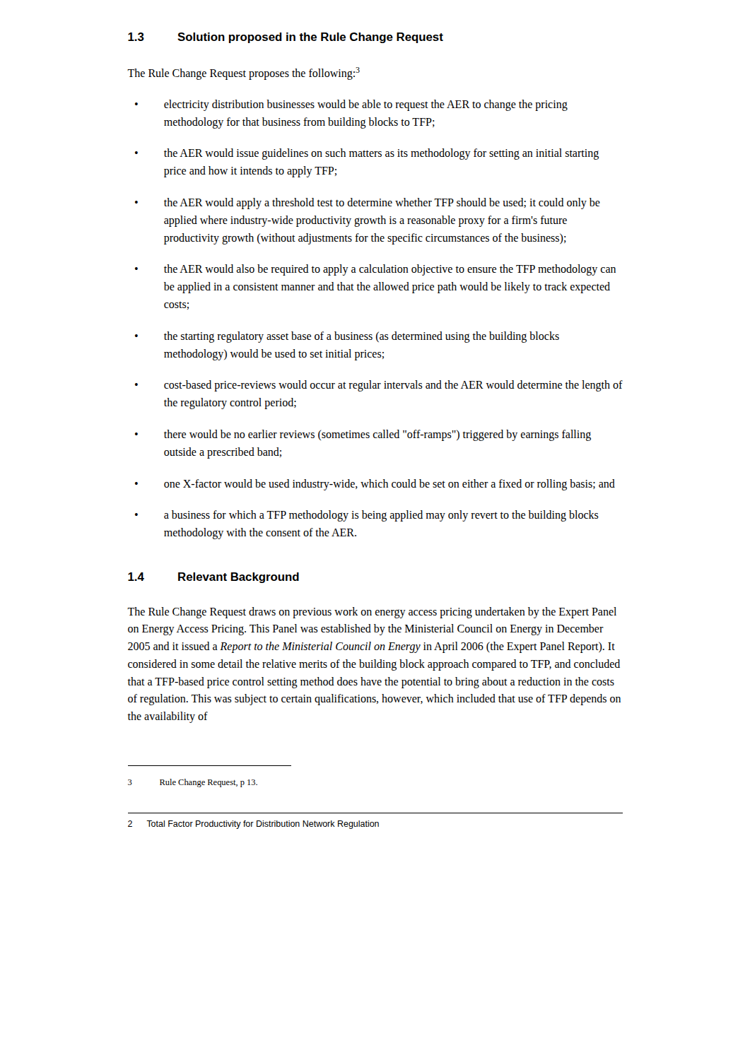1.3 Solution proposed in the Rule Change Request
The Rule Change Request proposes the following:3
electricity distribution businesses would be able to request the AER to change the pricing methodology for that business from building blocks to TFP;
the AER would issue guidelines on such matters as its methodology for setting an initial starting price and how it intends to apply TFP;
the AER would apply a threshold test to determine whether TFP should be used; it could only be applied where industry-wide productivity growth is a reasonable proxy for a firm's future productivity growth (without adjustments for the specific circumstances of the business);
the AER would also be required to apply a calculation objective to ensure the TFP methodology can be applied in a consistent manner and that the allowed price path would be likely to track expected costs;
the starting regulatory asset base of a business (as determined using the building blocks methodology) would be used to set initial prices;
cost-based price-reviews would occur at regular intervals and the AER would determine the length of the regulatory control period;
there would be no earlier reviews (sometimes called "off-ramps") triggered by earnings falling outside a prescribed band;
one X-factor would be used industry-wide, which could be set on either a fixed or rolling basis; and
a business for which a TFP methodology is being applied may only revert to the building blocks methodology with the consent of the AER.
1.4 Relevant Background
The Rule Change Request draws on previous work on energy access pricing undertaken by the Expert Panel on Energy Access Pricing. This Panel was established by the Ministerial Council on Energy in December 2005 and it issued a Report to the Ministerial Council on Energy in April 2006 (the Expert Panel Report). It considered in some detail the relative merits of the building block approach compared to TFP, and concluded that a TFP-based price control setting method does have the potential to bring about a reduction in the costs of regulation. This was subject to certain qualifications, however, which included that use of TFP depends on the availability of
3 Rule Change Request, p 13.
2 Total Factor Productivity for Distribution Network Regulation